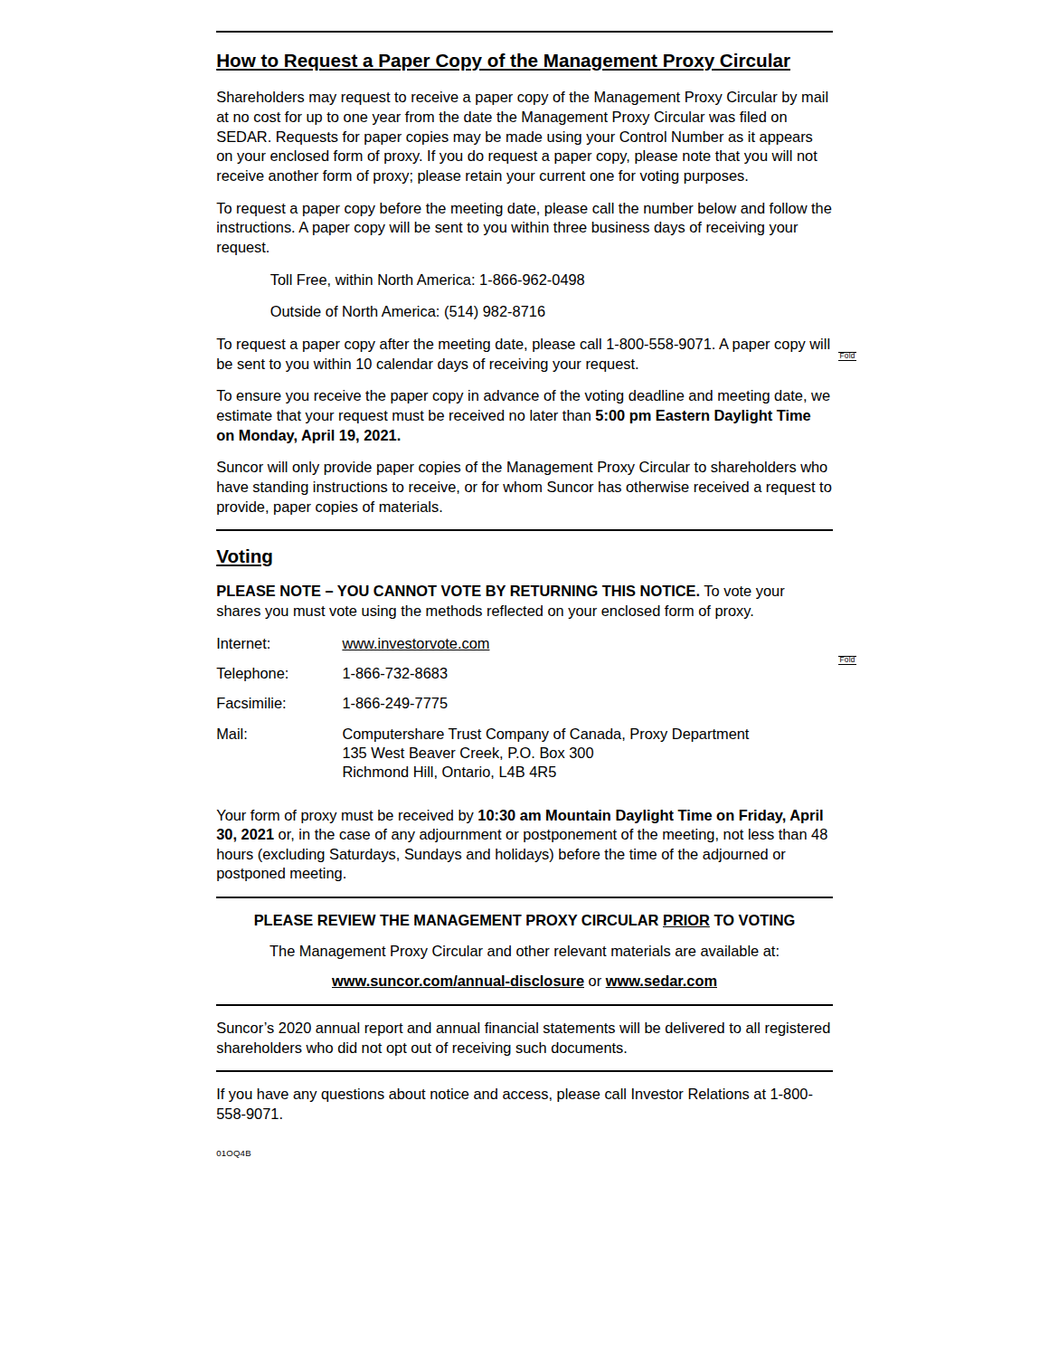Fold Fold
How to Request a Paper Copy of the Management Proxy Circular
Shareholders may request to receive a paper copy of the Management Proxy Circular by mail at no cost for up to one year from the date the Management Proxy Circular was filed on SEDAR. Requests for paper copies may be made using your Control Number as it appears on your enclosed form of proxy. If you do request a paper copy, please note that you will not receive another form of proxy; please retain your current one for voting purposes.
To request a paper copy before the meeting date, please call the number below and follow the instructions. A paper copy will be sent to you within three business days of receiving your request.
Toll Free, within North America: 1-866-962-0498
Outside of North America: (514) 982-8716
To request a paper copy after the meeting date, please call 1-800-558-9071. A paper copy will be sent to you within 10 calendar days of receiving your request.
To ensure you receive the paper copy in advance of the voting deadline and meeting date, we estimate that your request must be received no later than 5:00 pm Eastern Daylight Time on Monday, April 19, 2021.
Suncor will only provide paper copies of the Management Proxy Circular to shareholders who have standing instructions to receive, or for whom Suncor has otherwise received a request to provide, paper copies of materials.
Voting
PLEASE NOTE – YOU CANNOT VOTE BY RETURNING THIS NOTICE. To vote your shares you must vote using the methods reflected on your enclosed form of proxy.
| Internet: | www.investorvote.com |
| Telephone: | 1-866-732-8683 |
| Facsimilie: | 1-866-249-7775 |
| Mail: | Computershare Trust Company of Canada, Proxy Department 135 West Beaver Creek, P.O. Box 300 Richmond Hill, Ontario, L4B 4R5 |
Your form of proxy must be received by 10:30 am Mountain Daylight Time on Friday, April 30, 2021 or, in the case of any adjournment or postponement of the meeting, not less than 48 hours (excluding Saturdays, Sundays and holidays) before the time of the adjourned or postponed meeting.
PLEASE REVIEW THE MANAGEMENT PROXY CIRCULAR PRIOR TO VOTING
The Management Proxy Circular and other relevant materials are available at:
www.suncor.com/annual-disclosure or www.sedar.com
Suncor’s 2020 annual report and annual financial statements will be delivered to all registered shareholders who did not opt out of receiving such documents.
If you have any questions about notice and access, please call Investor Relations at 1-800-558-9071.
01OQ4B